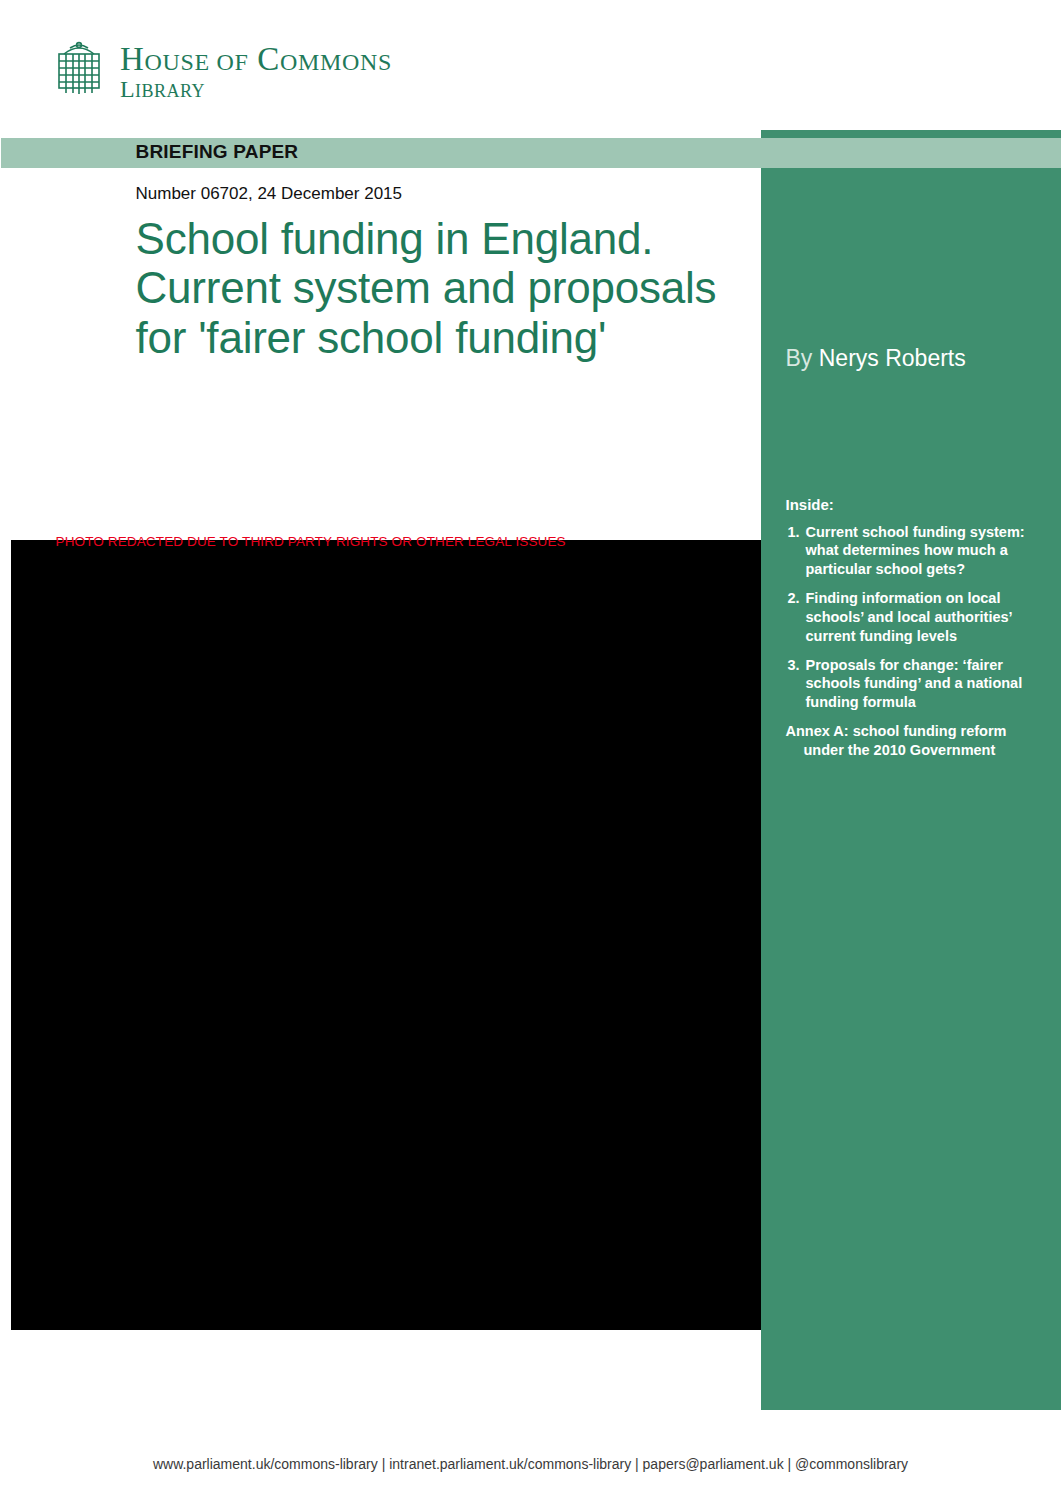HOUSE OF COMMONS
LIBRARY
BRIEFING PAPER
Number 06702, 24 December 2015
School funding in England. Current system and proposals for 'fairer school funding'
By Nerys Roberts
Inside:
Current school funding system: what determines how much a particular school gets?
Finding information on local schools’ and local authorities’ current funding levels
Proposals for change: ‘fairer schools funding’ and a national funding formula
Annex A: school funding reform under the 2010 Government
PHOTO REDACTED DUE TO THIRD PARTY RIGHTS OR OTHER LEGAL ISSUES
www.parliament.uk/commons-library | intranet.parliament.uk/commons-library | papers@parliament.uk | @commonslibrary